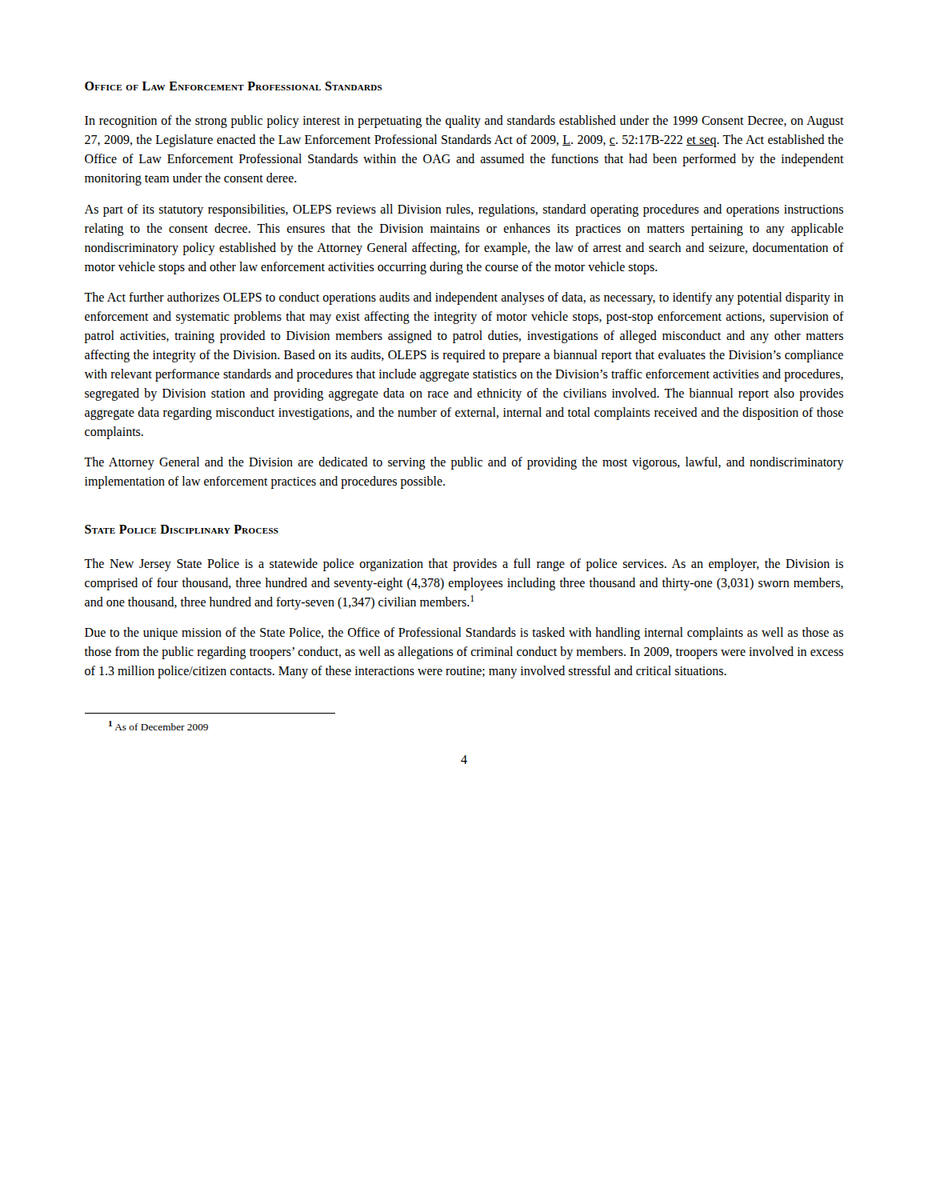Office of Law Enforcement Professional Standards
In recognition of the strong public policy interest in perpetuating the quality and standards established under the 1999 Consent Decree, on August 27, 2009, the Legislature enacted the Law Enforcement Professional Standards Act of 2009, L. 2009, c. 52:17B-222 et seq. The Act established the Office of Law Enforcement Professional Standards within the OAG and assumed the functions that had been performed by the independent monitoring team under the consent deree.
As part of its statutory responsibilities, OLEPS reviews all Division rules, regulations, standard operating procedures and operations instructions relating to the consent decree. This ensures that the Division maintains or enhances its practices on matters pertaining to any applicable nondiscriminatory policy established by the Attorney General affecting, for example, the law of arrest and search and seizure, documentation of motor vehicle stops and other law enforcement activities occurring during the course of the motor vehicle stops.
The Act further authorizes OLEPS to conduct operations audits and independent analyses of data, as necessary, to identify any potential disparity in enforcement and systematic problems that may exist affecting the integrity of motor vehicle stops, post-stop enforcement actions, supervision of patrol activities, training provided to Division members assigned to patrol duties, investigations of alleged misconduct and any other matters affecting the integrity of the Division. Based on its audits, OLEPS is required to prepare a biannual report that evaluates the Division’s compliance with relevant performance standards and procedures that include aggregate statistics on the Division’s traffic enforcement activities and procedures, segregated by Division station and providing aggregate data on race and ethnicity of the civilians involved. The biannual report also provides aggregate data regarding misconduct investigations, and the number of external, internal and total complaints received and the disposition of those complaints.
The Attorney General and the Division are dedicated to serving the public and of providing the most vigorous, lawful, and nondiscriminatory implementation of law enforcement practices and procedures possible.
State Police Disciplinary Process
The New Jersey State Police is a statewide police organization that provides a full range of police services. As an employer, the Division is comprised of four thousand, three hundred and seventy-eight (4,378) employees including three thousand and thirty-one (3,031) sworn members, and one thousand, three hundred and forty-seven (1,347) civilian members.1
Due to the unique mission of the State Police, the Office of Professional Standards is tasked with handling internal complaints as well as those as those from the public regarding troopers’ conduct, as well as allegations of criminal conduct by members. In 2009, troopers were involved in excess of 1.3 million police/citizen contacts. Many of these interactions were routine; many involved stressful and critical situations.
1 As of December 2009
4